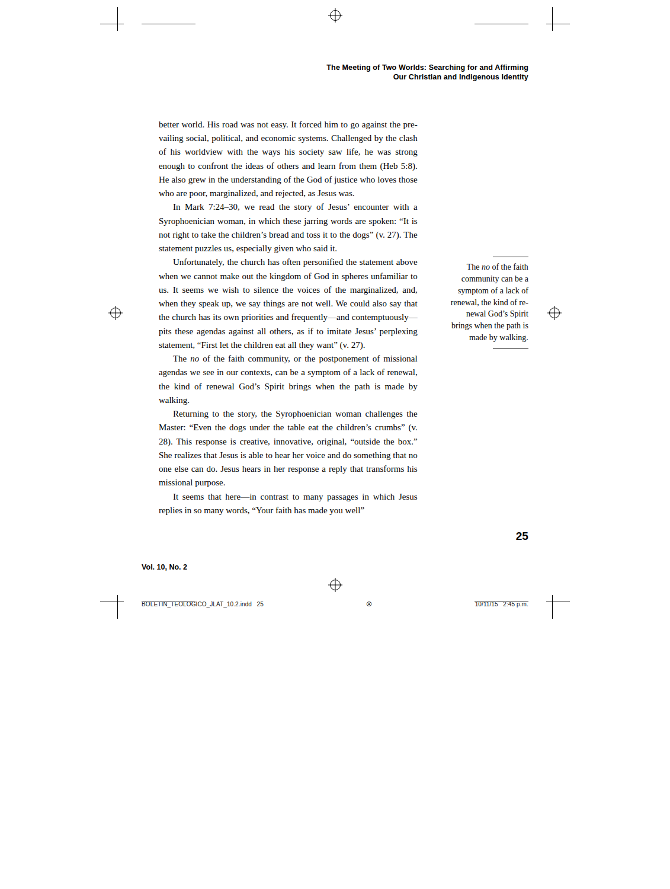The Meeting of Two Worlds: Searching for and Affirming
Our Christian and Indigenous Identity
better world. His road was not easy. It forced him to go against the prevailing social, political, and economic systems. Challenged by the clash of his worldview with the ways his society saw life, he was strong enough to confront the ideas of others and learn from them (Heb 5:8). He also grew in the understanding of the God of justice who loves those who are poor, marginalized, and rejected, as Jesus was.
In Mark 7:24–30, we read the story of Jesus’ encounter with a Syrophoenician woman, in which these jarring words are spoken: “It is not right to take the children’s bread and toss it to the dogs” (v. 27). The statement puzzles us, especially given who said it.
The no of the faith community can be a symptom of a lack of renewal, the kind of renewal God’s Spirit brings when the path is made by walking.
Unfortunately, the church has often personified the statement above when we cannot make out the kingdom of God in spheres unfamiliar to us. It seems we wish to silence the voices of the marginalized, and, when they speak up, we say things are not well. We could also say that the church has its own priorities and frequently—and contemptuously—pits these agendas against all others, as if to imitate Jesus’ perplexing statement, “First let the children eat all they want” (v. 27).
The no of the faith community, or the postponement of missional agendas we see in our contexts, can be a symptom of a lack of renewal, the kind of renewal God’s Spirit brings when the path is made by walking.
Returning to the story, the Syrophoenician woman challenges the Master: “Even the dogs under the table eat the children’s crumbs” (v. 28). This response is creative, innovative, original, “outside the box.” She realizes that Jesus is able to hear her voice and do something that no one else can do. Jesus hears in her response a reply that transforms his missional purpose.
It seems that here—in contrast to many passages in which Jesus replies in so many words, “Your faith has made you well”
25
Vol. 10, No. 2
BOLETIN_TEOLOGICO_JLAT_10.2.indd 25 ⦿ 10/11/15 2:45 p.m.